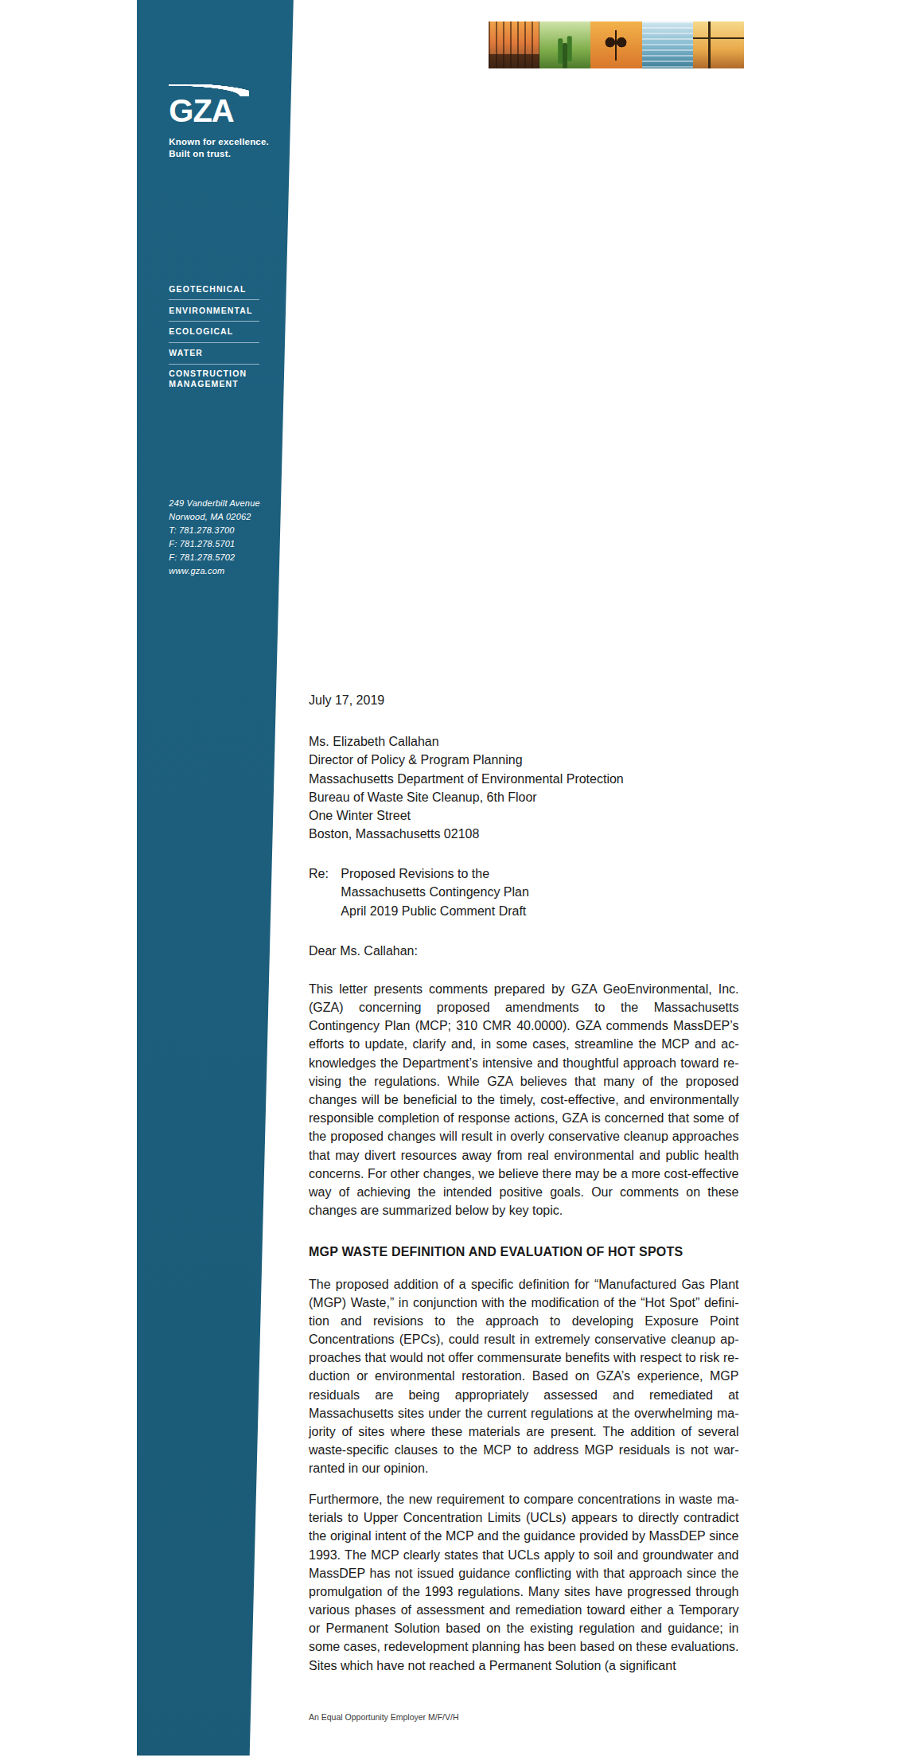GZA
Known for excellence.
Built on trust.
Geotechnical
Environmental
Ecological
Water
Construction
Management
249 Vanderbilt Avenue
Norwood, MA 02062
T: 781.278.3700
F: 781.278.5701
F: 781.278.5702
www.gza.com
July 17, 2019
Ms. Elizabeth Callahan Director of Policy & Program Planning Massachusetts Department of Environmental Protection Bureau of Waste Site Cleanup, 6th Floor One Winter Street Boston, Massachusetts 02108
Re: Proposed Revisions to the Massachusetts Contingency Plan April 2019 Public Comment Draft
Dear Ms. Callahan:
This letter presents comments prepared by GZA GeoEnvironmental, Inc. (GZA) concerning proposed amendments to the Massachusetts Contingency Plan (MCP; 310 CMR 40.0000). GZA commends MassDEP’s efforts to update, clarify and, in some cases, streamline the MCP and acknowledges the Department’s intensive and thoughtful approach toward revising the regulations. While GZA believes that many of the proposed changes will be beneficial to the timely, cost-effective, and environmentally responsible completion of response actions, GZA is concerned that some of the proposed changes will result in overly conservative cleanup approaches that may divert resources away from real environmental and public health concerns. For other changes, we believe there may be a more cost-effective way of achieving the intended positive goals. Our comments on these changes are summarized below by key topic.
MGP WASTE DEFINITION AND EVALUATION OF HOT SPOTS
The proposed addition of a specific definition for “Manufactured Gas Plant (MGP) Waste,” in conjunction with the modification of the “Hot Spot” definition and revisions to the approach to developing Exposure Point Concentrations (EPCs), could result in extremely conservative cleanup approaches that would not offer commensurate benefits with respect to risk reduction or environmental restoration. Based on GZA’s experience, MGP residuals are being appropriately assessed and remediated at Massachusetts sites under the current regulations at the overwhelming majority of sites where these materials are present. The addition of several waste-specific clauses to the MCP to address MGP residuals is not warranted in our opinion.
Furthermore, the new requirement to compare concentrations in waste materials to Upper Concentration Limits (UCLs) appears to directly contradict the original intent of the MCP and the guidance provided by MassDEP since 1993. The MCP clearly states that UCLs apply to soil and groundwater and MassDEP has not issued guidance conflicting with that approach since the promulgation of the 1993 regulations. Many sites have progressed through various phases of assessment and remediation toward either a Temporary or Permanent Solution based on the existing regulation and guidance; in some cases, redevelopment planning has been based on these evaluations. Sites which have not reached a Permanent Solution (a significant
An Equal Opportunity Employer M/F/V/H